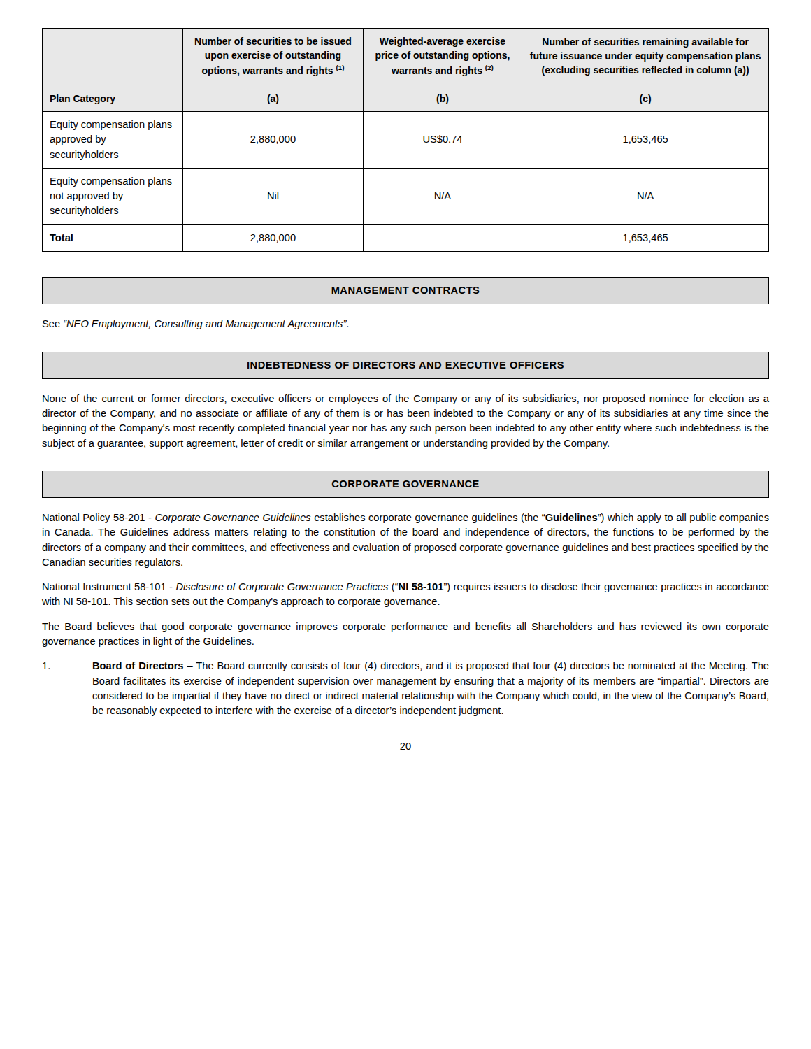| Plan Category | Number of securities to be issued upon exercise of outstanding options, warrants and rights (1) (a) | Weighted-average exercise price of outstanding options, warrants and rights (2) (b) | Number of securities remaining available for future issuance under equity compensation plans (excluding securities reflected in column (a)) (c) |
| --- | --- | --- | --- |
| Equity compensation plans approved by securityholders | 2,880,000 | US$0.74 | 1,653,465 |
| Equity compensation plans not approved by securityholders | Nil | N/A | N/A |
| Total | 2,880,000 | | 1,653,465 |
MANAGEMENT CONTRACTS
See “NEO Employment, Consulting and Management Agreements”.
INDEBTEDNESS OF DIRECTORS AND EXECUTIVE OFFICERS
None of the current or former directors, executive officers or employees of the Company or any of its subsidiaries, nor proposed nominee for election as a director of the Company, and no associate or affiliate of any of them is or has been indebted to the Company or any of its subsidiaries at any time since the beginning of the Company's most recently completed financial year nor has any such person been indebted to any other entity where such indebtedness is the subject of a guarantee, support agreement, letter of credit or similar arrangement or understanding provided by the Company.
CORPORATE GOVERNANCE
National Policy 58-201 - Corporate Governance Guidelines establishes corporate governance guidelines (the “Guidelines”) which apply to all public companies in Canada. The Guidelines address matters relating to the constitution of the board and independence of directors, the functions to be performed by the directors of a company and their committees, and effectiveness and evaluation of proposed corporate governance guidelines and best practices specified by the Canadian securities regulators.
National Instrument 58-101 - Disclosure of Corporate Governance Practices (“NI 58-101”) requires issuers to disclose their governance practices in accordance with NI 58-101. This section sets out the Company's approach to corporate governance.
The Board believes that good corporate governance improves corporate performance and benefits all Shareholders and has reviewed its own corporate governance practices in light of the Guidelines.
Board of Directors – The Board currently consists of four (4) directors, and it is proposed that four (4) directors be nominated at the Meeting. The Board facilitates its exercise of independent supervision over management by ensuring that a majority of its members are “impartial”. Directors are considered to be impartial if they have no direct or indirect material relationship with the Company which could, in the view of the Company’s Board, be reasonably expected to interfere with the exercise of a director’s independent judgment.
20